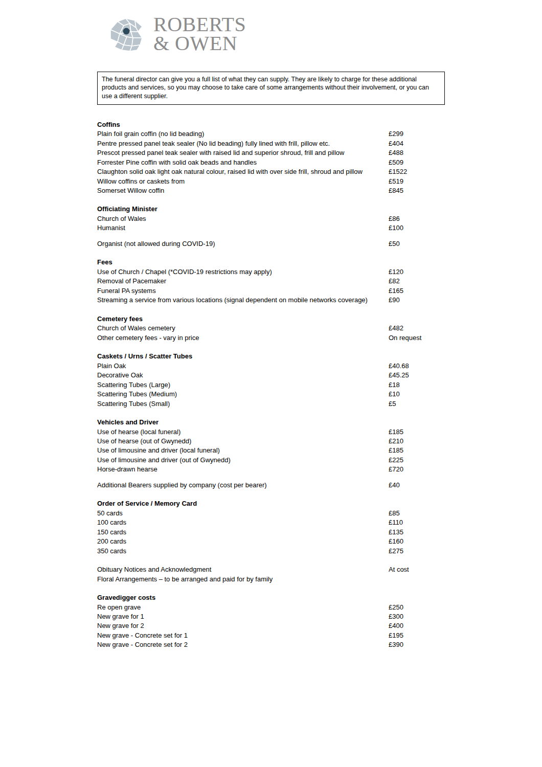ROBERTS & OWEN
The funeral director can give you a full list of what they can supply. They are likely to charge for these additional products and services, so you may choose to take care of some arrangements without their involvement, or you can use a different supplier.
Coffins
| Plain foil grain coffin (no lid beading) | £299 |
| Pentre pressed panel teak sealer (No lid beading) fully lined with frill, pillow etc. | £404 |
| Prescot pressed panel teak sealer with raised lid and superior shroud, frill and pillow | £488 |
| Forrester Pine coffin with solid oak beads and handles | £509 |
| Claughton solid oak light oak natural colour, raised lid with over side frill, shroud and pillow | £1522 |
| Willow coffins or caskets from | £519 |
| Somerset Willow coffin | £845 |
Officiating Minister
| Church of Wales | £86 |
| Humanist | £100 |
| Organist (not allowed during COVID-19) | £50 |
Fees
| Use of Church / Chapel (*COVID-19 restrictions may apply) | £120 |
| Removal of Pacemaker | £82 |
| Funeral PA systems | £165 |
| Streaming a service from various locations (signal dependent on mobile networks coverage) | £90 |
Cemetery fees
| Church of Wales cemetery | £482 |
| Other cemetery fees - vary in price | On request |
Caskets / Urns / Scatter Tubes
| Plain Oak | £40.68 |
| Decorative Oak | £45.25 |
| Scattering Tubes (Large) | £18 |
| Scattering Tubes (Medium) | £10 |
| Scattering Tubes (Small) | £5 |
Vehicles and Driver
| Use of hearse (local funeral) | £185 |
| Use of hearse (out of Gwynedd) | £210 |
| Use of limousine and driver (local funeral) | £185 |
| Use of limousine and driver (out of Gwynedd) | £225 |
| Horse-drawn hearse | £720 |
| Additional Bearers supplied by company (cost per bearer) | £40 |
Order of Service / Memory Card
| 50 cards | £85 |
| 100 cards | £110 |
| 150 cards | £135 |
| 200 cards | £160 |
| 350 cards | £275 |
| Obituary Notices and Acknowledgment | At cost |
| Floral Arrangements – to be arranged and paid for by family | |
Gravedigger costs
| Re open grave | £250 |
| New grave for 1 | £300 |
| New grave for 2 | £400 |
| New grave - Concrete set for 1 | £195 |
| New grave - Concrete set for 2 | £390 |